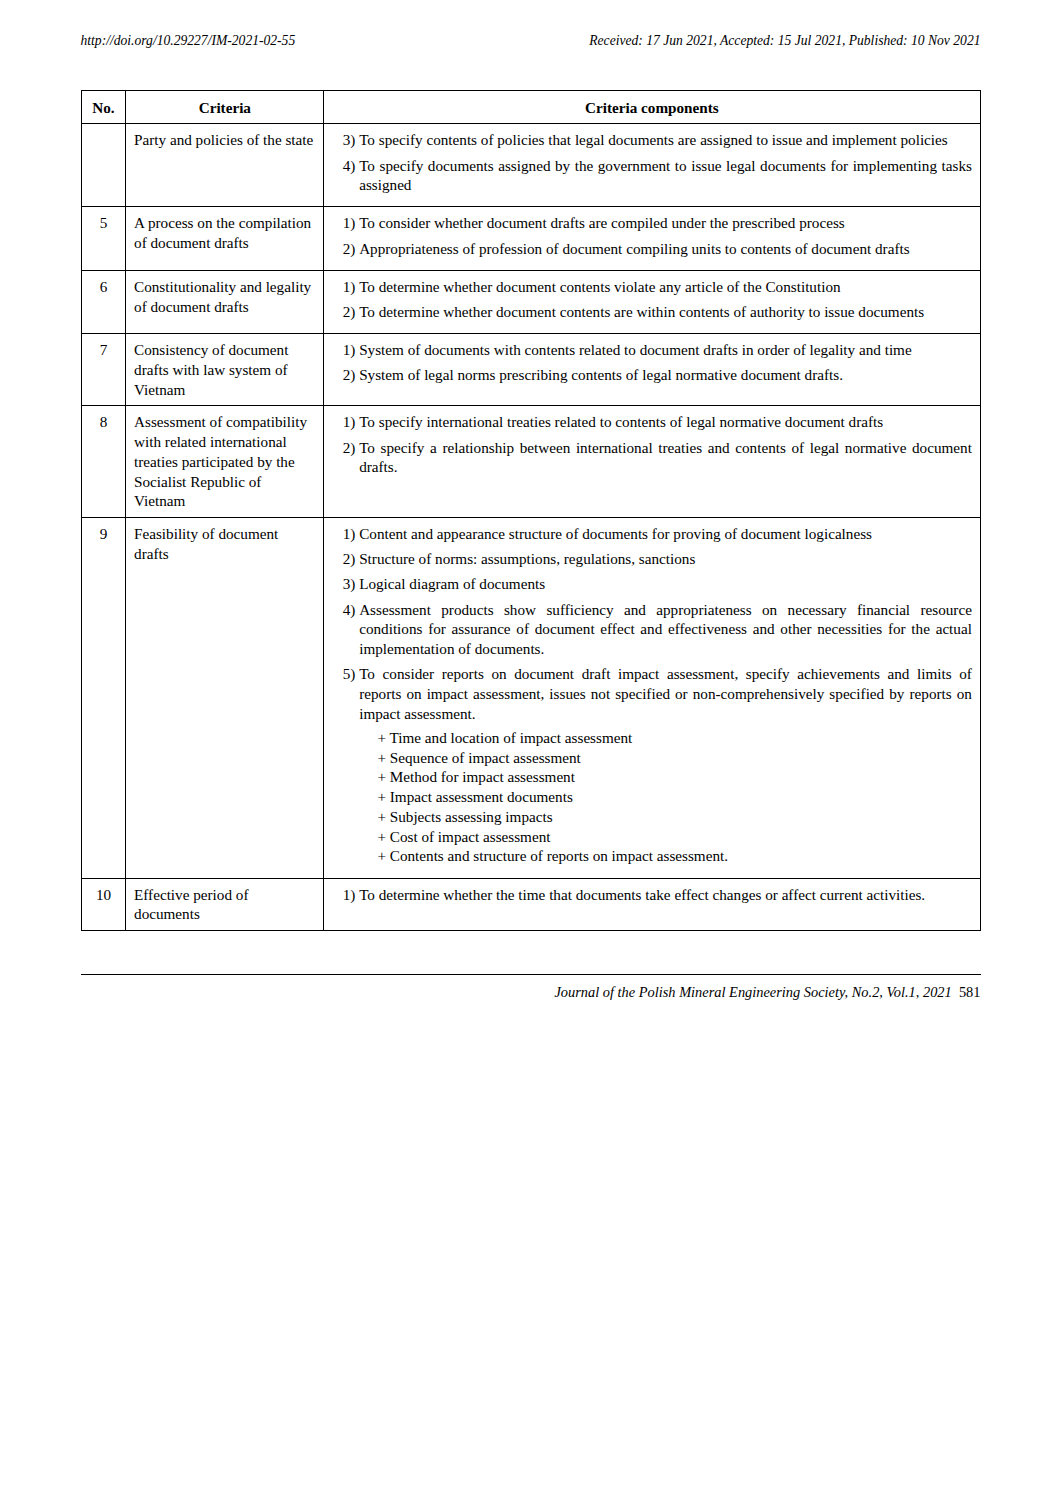http://doi.org/10.29227/IM-2021-02-55 Received: 17 Jun 2021, Accepted: 15 Jul 2021, Published: 10 Nov 2021
| No. | Criteria | Criteria components |
| --- | --- | --- |
| | Party and policies of the state | To specify contents of policies that legal documents are assigned to issue and implement policies To specify documents assigned by the government to issue legal documents for implementing tasks assigned |
| 5 | A process on the compilation of document drafts | To consider whether document drafts are compiled under the prescribed process Appropriateness of profession of document compiling units to contents of document drafts |
| 6 | Constitutionality and legality of document drafts | To determine whether document contents violate any article of the Constitution To determine whether document contents are within contents of authority to issue documents |
| 7 | Consistency of document drafts with law system of Vietnam | System of documents with contents related to document drafts in order of legality and time System of legal norms prescribing contents of legal normative document drafts. |
| 8 | Assessment of compatibility with related international treaties participated by the Socialist Republic of Vietnam | To specify international treaties related to contents of legal normative document drafts To specify a relationship between international treaties and contents of legal normative document drafts. |
| 9 | Feasibility of document drafts | Content and appearance structure of documents for proving of document logicalness Structure of norms: assumptions, regulations, sanctions Logical diagram of documents Assessment products show sufficiency and appropriateness on necessary financial resource conditions for assurance of document effect and effectiveness and other necessities for the actual implementation of documents. To consider reports on document draft impact assessment, specify achievements and limits of reports on impact assessment, issues not specified or non-comprehensively specified by reports on impact assessment. Time and location of impact assessment Sequence of impact assessment Method for impact assessment Impact assessment documents Subjects assessing impacts Cost of impact assessment Contents and structure of reports on impact assessment. |
| 10 | Effective period of documents | To determine whether the time that documents take effect changes or affect current activities. |
Journal of the Polish Mineral Engineering Society, No.2, Vol.1, 2021581